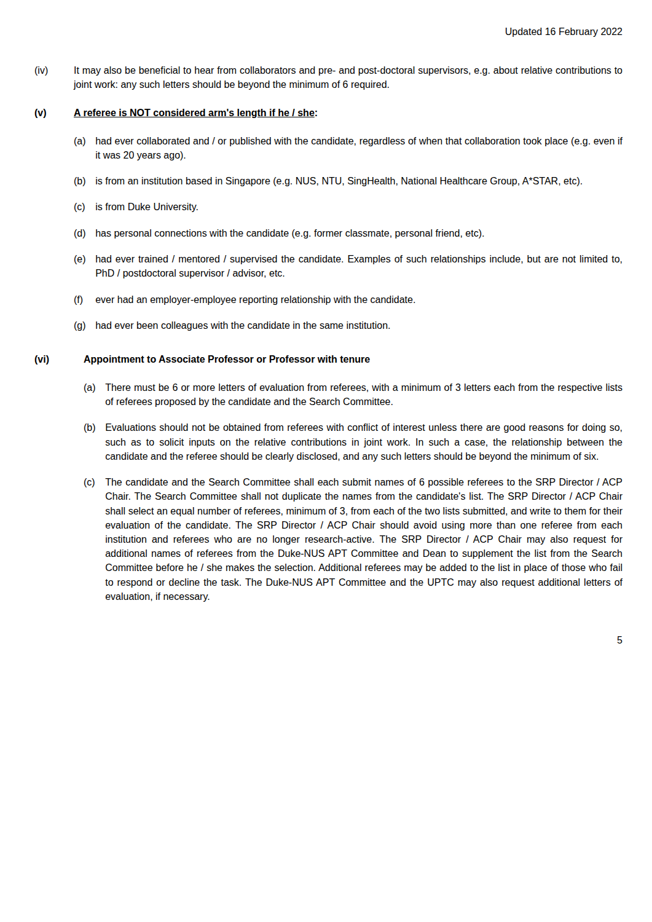Updated 16 February 2022
(iv)
It may also be beneficial to hear from collaborators and pre- and post-doctoral supervisors, e.g. about relative contributions to joint work: any such letters should be beyond the minimum of 6 required.
(v)
A referee is NOT considered arm's length if he / she:
(a)
had ever collaborated and / or published with the candidate, regardless of when that collaboration took place (e.g. even if it was 20 years ago).
(b)
is from an institution based in Singapore (e.g. NUS, NTU, SingHealth, National Healthcare Group, A*STAR, etc).
(c)
is from Duke University.
(d)
has personal connections with the candidate (e.g. former classmate, personal friend, etc).
(e)
had ever trained / mentored / supervised the candidate. Examples of such relationships include, but are not limited to, PhD / postdoctoral supervisor / advisor, etc.
(f)
ever had an employer-employee reporting relationship with the candidate.
(g)
had ever been colleagues with the candidate in the same institution.
(vi)
Appointment to Associate Professor or Professor with tenure
(a)
There must be 6 or more letters of evaluation from referees, with a minimum of 3 letters each from the respective lists of referees proposed by the candidate and the Search Committee.
(b)
Evaluations should not be obtained from referees with conflict of interest unless there are good reasons for doing so, such as to solicit inputs on the relative contributions in joint work. In such a case, the relationship between the candidate and the referee should be clearly disclosed, and any such letters should be beyond the minimum of six.
(c)
The candidate and the Search Committee shall each submit names of 6 possible referees to the SRP Director / ACP Chair. The Search Committee shall not duplicate the names from the candidate's list. The SRP Director / ACP Chair shall select an equal number of referees, minimum of 3, from each of the two lists submitted, and write to them for their evaluation of the candidate. The SRP Director / ACP Chair should avoid using more than one referee from each institution and referees who are no longer research-active. The SRP Director / ACP Chair may also request for additional names of referees from the Duke-NUS APT Committee and Dean to supplement the list from the Search Committee before he / she makes the selection. Additional referees may be added to the list in place of those who fail to respond or decline the task. The Duke-NUS APT Committee and the UPTC may also request additional letters of evaluation, if necessary.
5